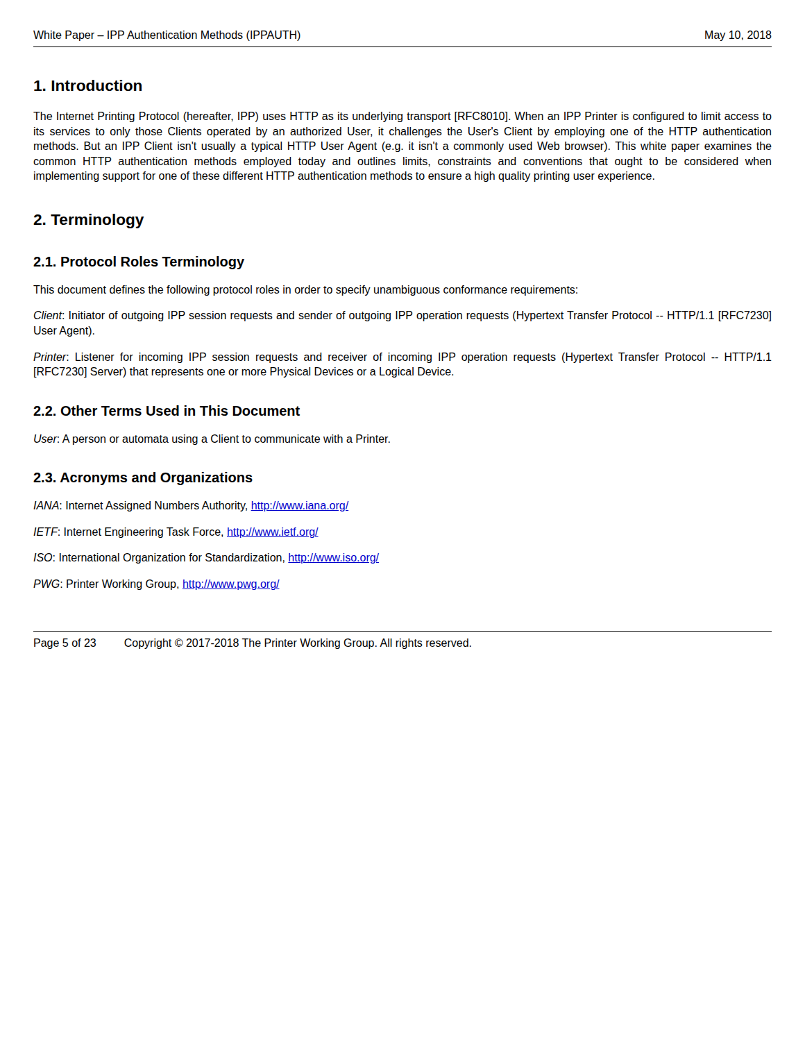White Paper – IPP Authentication Methods (IPPAUTH) May 10, 2018
1. Introduction
The Internet Printing Protocol (hereafter, IPP) uses HTTP as its underlying transport [RFC8010]. When an IPP Printer is configured to limit access to its services to only those Clients operated by an authorized User, it challenges the User's Client by employing one of the HTTP authentication methods. But an IPP Client isn't usually a typical HTTP User Agent (e.g. it isn't a commonly used Web browser). This white paper examines the common HTTP authentication methods employed today and outlines limits, constraints and conventions that ought to be considered when implementing support for one of these different HTTP authentication methods to ensure a high quality printing user experience.
2. Terminology
2.1. Protocol Roles Terminology
This document defines the following protocol roles in order to specify unambiguous conformance requirements:
Client: Initiator of outgoing IPP session requests and sender of outgoing IPP operation requests (Hypertext Transfer Protocol -- HTTP/1.1 [RFC7230] User Agent).
Printer: Listener for incoming IPP session requests and receiver of incoming IPP operation requests (Hypertext Transfer Protocol -- HTTP/1.1 [RFC7230] Server) that represents one or more Physical Devices or a Logical Device.
2.2. Other Terms Used in This Document
User: A person or automata using a Client to communicate with a Printer.
2.3. Acronyms and Organizations
IANA: Internet Assigned Numbers Authority, http://www.iana.org/
IETF: Internet Engineering Task Force, http://www.ietf.org/
ISO: International Organization for Standardization, http://www.iso.org/
PWG: Printer Working Group, http://www.pwg.org/
Page 5 of 23 Copyright © 2017-2018 The Printer Working Group. All rights reserved.